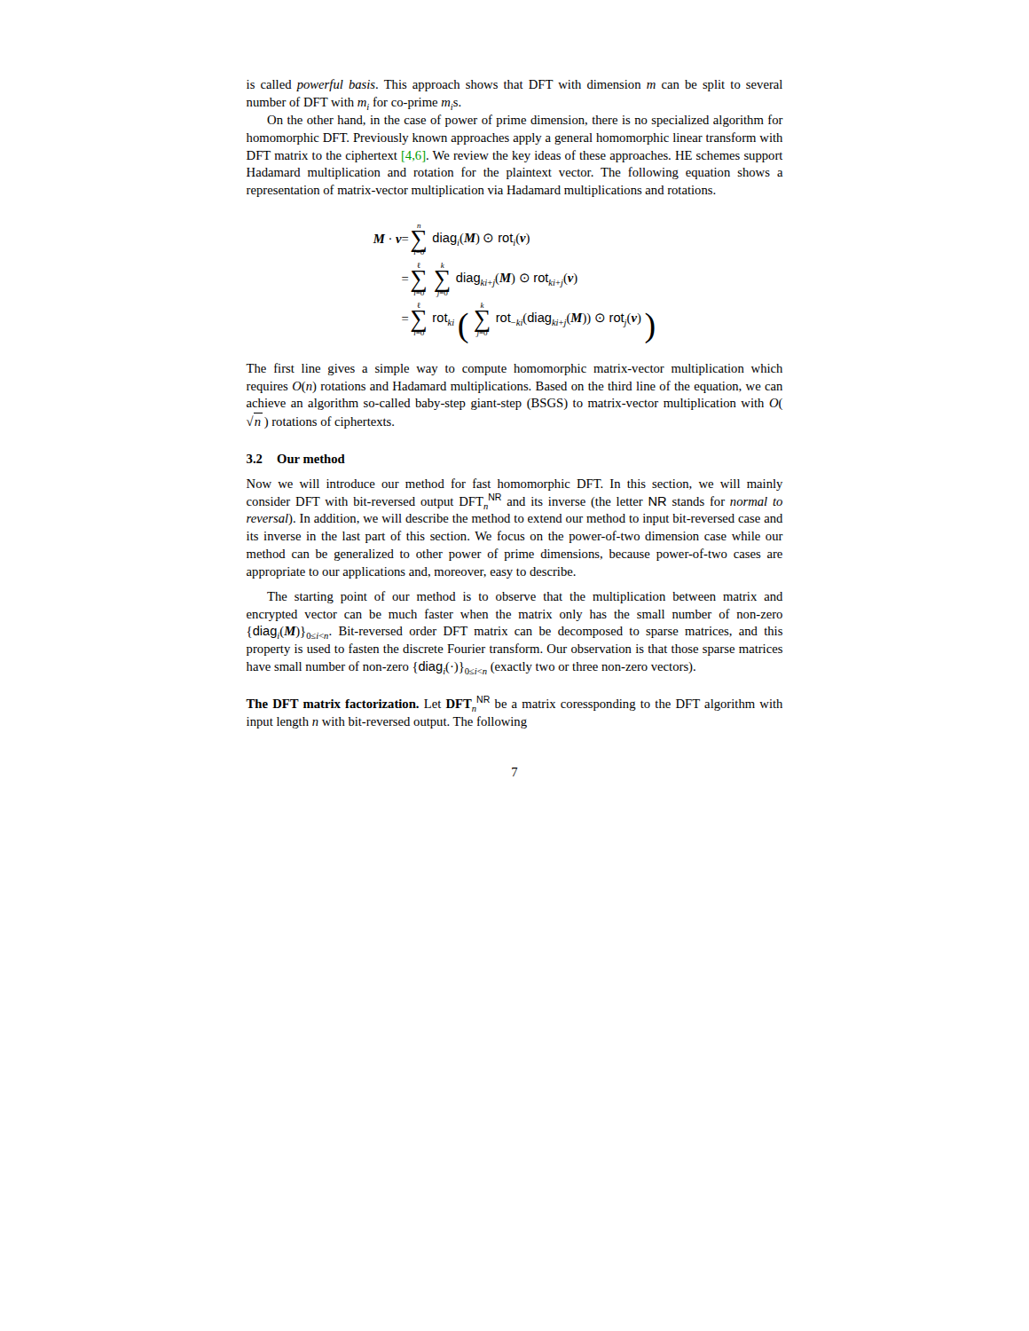is called powerful basis. This approach shows that DFT with dimension m can be split to several number of DFT with mi for co-prime mis.
On the other hand, in the case of power of prime dimension, there is no specialized algorithm for homomorphic DFT. Previously known approaches apply a general homomorphic linear transform with DFT matrix to the ciphertext [4,6]. We review the key ideas of these approaches. HE schemes support Hadamard multiplication and rotation for the plaintext vector. The following equation shows a representation of matrix-vector multiplication via Hadamard multiplications and rotations.
| M · v | = | n ∑ i =0 diag i ( M ) ⊙ rot i ( v ) |
| | = | ℓ ∑ i =0 k ∑ j =0 diag ki + j ( M ) ⊙ rot ki + j ( v ) |
| | = | ℓ ∑ i =0 rot ki ( k ∑ j =0 rot − ki ( diag ki + j ( M )) ⊙ rot j ( v ) ) |
The first line gives a simple way to compute homomorphic matrix-vector multiplication which requires O(n) rotations and Hadamard multiplications. Based on the third line of the equation, we can achieve an algorithm so-called baby-step giant-step (BSGS) to matrix-vector multiplication with O(√n) rotations of ciphertexts.
3.2 Our method
Now we will introduce our method for fast homomorphic DFT. In this section, we will mainly consider DFT with bit-reversed output DFTnNR and its inverse (the letter NR stands for normal to reversal). In addition, we will describe the method to extend our method to input bit-reversed case and its inverse in the last part of this section. We focus on the power-of-two dimension case while our method can be generalized to other power of prime dimensions, because power-of-two cases are appropriate to our applications and, moreover, easy to describe.
The starting point of our method is to observe that the multiplication between matrix and encrypted vector can be much faster when the matrix only has the small number of non-zero {diagi(M)}0≤i<n. Bit-reversed order DFT matrix can be decomposed to sparse matrices, and this property is used to fasten the discrete Fourier transform. Our observation is that those sparse matrices have small number of non-zero {diagi(·)}0≤i<n (exactly two or three non-zero vectors).
The DFT matrix factorization. Let DFTnNR be a matrix coressponding to the DFT algorithm with input length n with bit-reversed output. The following
7